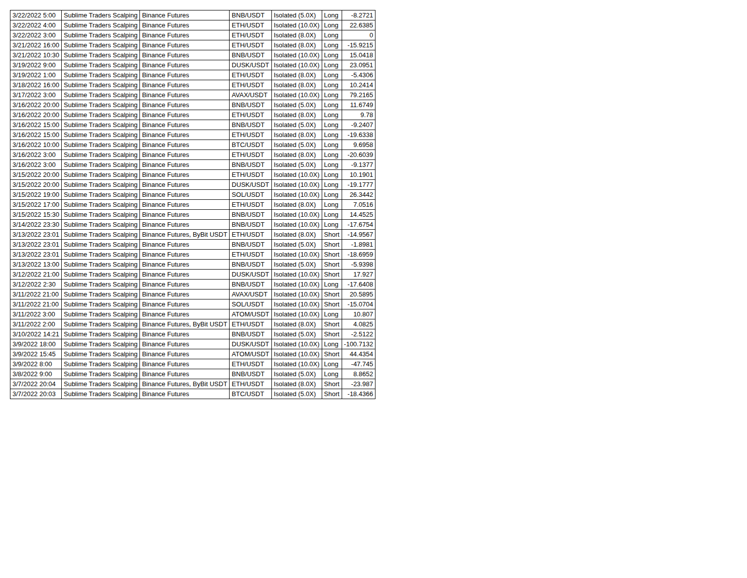| 3/22/2022 5:00 | Sublime Traders Scalping | Binance Futures | BNB/USDT | Isolated (5.0X) | Long | -8.2721 |
| 3/22/2022 4:00 | Sublime Traders Scalping | Binance Futures | ETH/USDT | Isolated (10.0X) | Long | 22.6385 |
| 3/22/2022 3:00 | Sublime Traders Scalping | Binance Futures | ETH/USDT | Isolated (8.0X) | Long | 0 |
| 3/21/2022 16:00 | Sublime Traders Scalping | Binance Futures | ETH/USDT | Isolated (8.0X) | Long | -15.9215 |
| 3/21/2022 10:30 | Sublime Traders Scalping | Binance Futures | BNB/USDT | Isolated (10.0X) | Long | 15.0418 |
| 3/19/2022 9:00 | Sublime Traders Scalping | Binance Futures | DUSK/USDT | Isolated (10.0X) | Long | 23.0951 |
| 3/19/2022 1:00 | Sublime Traders Scalping | Binance Futures | ETH/USDT | Isolated (8.0X) | Long | -5.4306 |
| 3/18/2022 16:00 | Sublime Traders Scalping | Binance Futures | ETH/USDT | Isolated (8.0X) | Long | 10.2414 |
| 3/17/2022 3:00 | Sublime Traders Scalping | Binance Futures | AVAX/USDT | Isolated (10.0X) | Long | 79.2165 |
| 3/16/2022 20:00 | Sublime Traders Scalping | Binance Futures | BNB/USDT | Isolated (5.0X) | Long | 11.6749 |
| 3/16/2022 20:00 | Sublime Traders Scalping | Binance Futures | ETH/USDT | Isolated (8.0X) | Long | 9.78 |
| 3/16/2022 15:00 | Sublime Traders Scalping | Binance Futures | BNB/USDT | Isolated (5.0X) | Long | -9.2407 |
| 3/16/2022 15:00 | Sublime Traders Scalping | Binance Futures | ETH/USDT | Isolated (8.0X) | Long | -19.6338 |
| 3/16/2022 10:00 | Sublime Traders Scalping | Binance Futures | BTC/USDT | Isolated (5.0X) | Long | 9.6958 |
| 3/16/2022 3:00 | Sublime Traders Scalping | Binance Futures | ETH/USDT | Isolated (8.0X) | Long | -20.6039 |
| 3/16/2022 3:00 | Sublime Traders Scalping | Binance Futures | BNB/USDT | Isolated (5.0X) | Long | -9.1377 |
| 3/15/2022 20:00 | Sublime Traders Scalping | Binance Futures | ETH/USDT | Isolated (10.0X) | Long | 10.1901 |
| 3/15/2022 20:00 | Sublime Traders Scalping | Binance Futures | DUSK/USDT | Isolated (10.0X) | Long | -19.1777 |
| 3/15/2022 19:00 | Sublime Traders Scalping | Binance Futures | SOL/USDT | Isolated (10.0X) | Long | 26.3442 |
| 3/15/2022 17:00 | Sublime Traders Scalping | Binance Futures | ETH/USDT | Isolated (8.0X) | Long | 7.0516 |
| 3/15/2022 15:30 | Sublime Traders Scalping | Binance Futures | BNB/USDT | Isolated (10.0X) | Long | 14.4525 |
| 3/14/2022 23:30 | Sublime Traders Scalping | Binance Futures | BNB/USDT | Isolated (10.0X) | Long | -17.6754 |
| 3/13/2022 23:01 | Sublime Traders Scalping | Binance Futures, ByBit USDT | ETH/USDT | Isolated (8.0X) | Short | -14.9567 |
| 3/13/2022 23:01 | Sublime Traders Scalping | Binance Futures | BNB/USDT | Isolated (5.0X) | Short | -1.8981 |
| 3/13/2022 23:01 | Sublime Traders Scalping | Binance Futures | ETH/USDT | Isolated (10.0X) | Short | -18.6959 |
| 3/13/2022 13:00 | Sublime Traders Scalping | Binance Futures | BNB/USDT | Isolated (5.0X) | Short | -5.9398 |
| 3/12/2022 21:00 | Sublime Traders Scalping | Binance Futures | DUSK/USDT | Isolated (10.0X) | Short | 17.927 |
| 3/12/2022 2:30 | Sublime Traders Scalping | Binance Futures | BNB/USDT | Isolated (10.0X) | Long | -17.6408 |
| 3/11/2022 21:00 | Sublime Traders Scalping | Binance Futures | AVAX/USDT | Isolated (10.0X) | Short | 20.5895 |
| 3/11/2022 21:00 | Sublime Traders Scalping | Binance Futures | SOL/USDT | Isolated (10.0X) | Short | -15.0704 |
| 3/11/2022 3:00 | Sublime Traders Scalping | Binance Futures | ATOM/USDT | Isolated (10.0X) | Long | 10.807 |
| 3/11/2022 2:00 | Sublime Traders Scalping | Binance Futures, ByBit USDT | ETH/USDT | Isolated (8.0X) | Short | 4.0825 |
| 3/10/2022 14:21 | Sublime Traders Scalping | Binance Futures | BNB/USDT | Isolated (5.0X) | Short | -2.5122 |
| 3/9/2022 18:00 | Sublime Traders Scalping | Binance Futures | DUSK/USDT | Isolated (10.0X) | Long | -100.7132 |
| 3/9/2022 15:45 | Sublime Traders Scalping | Binance Futures | ATOM/USDT | Isolated (10.0X) | Short | 44.4354 |
| 3/9/2022 8:00 | Sublime Traders Scalping | Binance Futures | ETH/USDT | Isolated (10.0X) | Long | -47.745 |
| 3/8/2022 9:00 | Sublime Traders Scalping | Binance Futures | BNB/USDT | Isolated (5.0X) | Long | 8.8652 |
| 3/7/2022 20:04 | Sublime Traders Scalping | Binance Futures, ByBit USDT | ETH/USDT | Isolated (8.0X) | Short | -23.987 |
| 3/7/2022 20:03 | Sublime Traders Scalping | Binance Futures | BTC/USDT | Isolated (5.0X) | Short | -18.4366 |